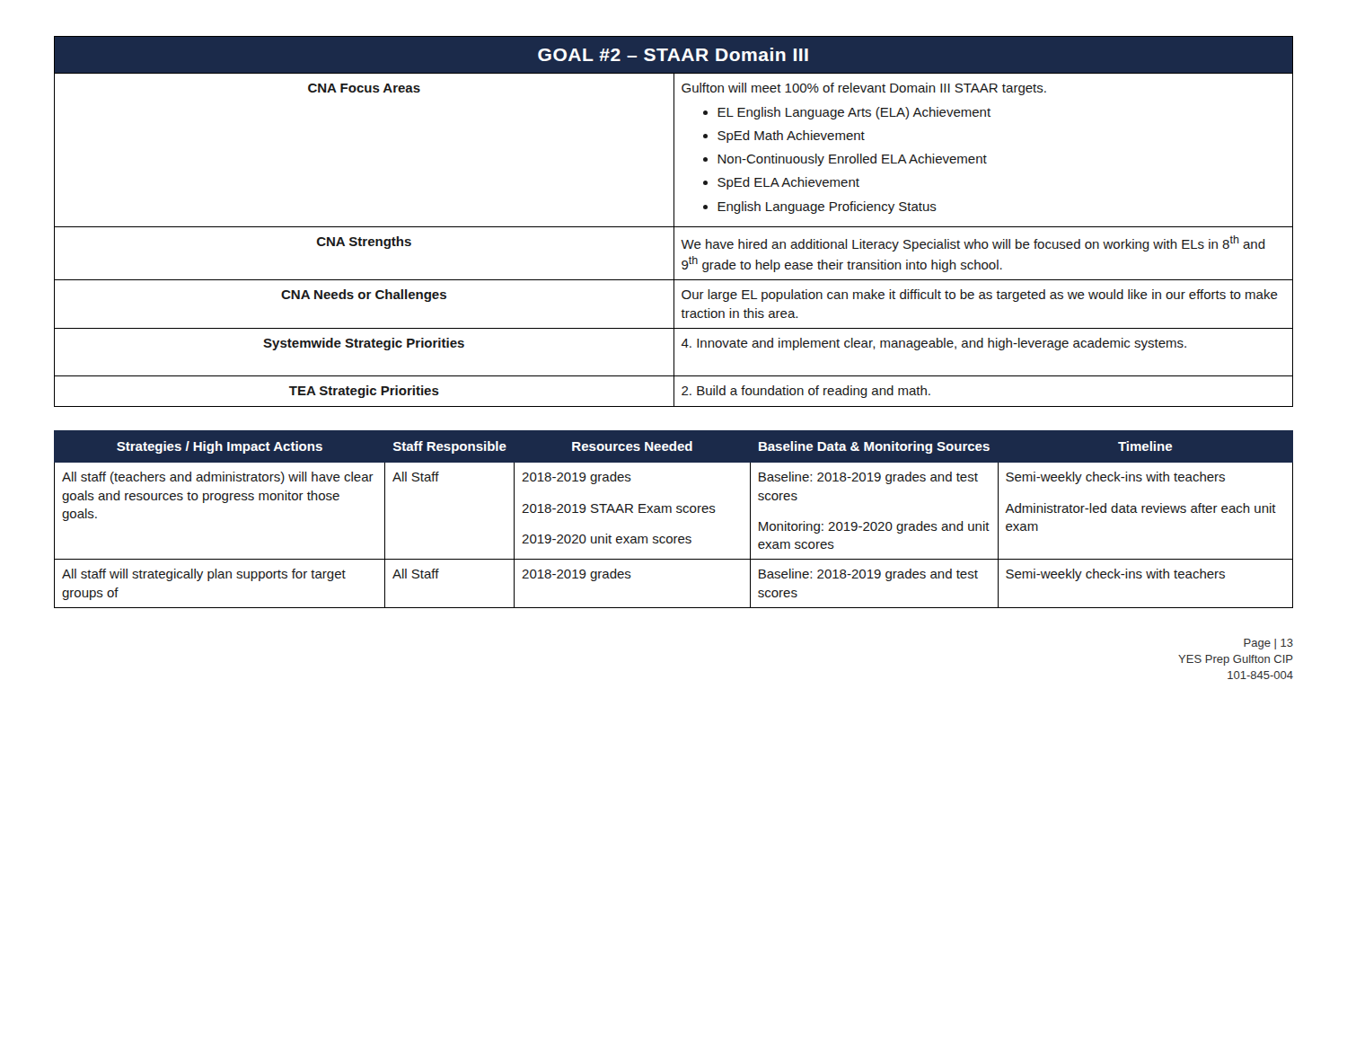| GOAL #2 – STAAR Domain III |
| CNA Focus Areas | Gulfton will meet 100% of relevant Domain III STAAR targets. EL English Language Arts (ELA) Achievement SpEd Math Achievement Non-Continuously Enrolled ELA Achievement SpEd ELA Achievement English Language Proficiency Status |
| CNA Strengths | We have hired an additional Literacy Specialist who will be focused on working with ELs in 8 th and 9 th grade to help ease their transition into high school. |
| CNA Needs or Challenges | Our large EL population can make it difficult to be as targeted as we would like in our efforts to make traction in this area. |
| Systemwide Strategic Priorities | 4. Innovate and implement clear, manageable, and high-leverage academic systems. |
| TEA Strategic Priorities | 2. Build a foundation of reading and math. |
| Strategies / High Impact Actions | Staff Responsible | Resources Needed | Baseline Data & Monitoring Sources | Timeline |
| --- | --- | --- | --- | --- |
| All staff (teachers and administrators) will have clear goals and resources to progress monitor those goals. | All Staff | 2018-2019 grades 2018-2019 STAAR Exam scores 2019-2020 unit exam scores | Baseline: 2018-2019 grades and test scores Monitoring: 2019-2020 grades and unit exam scores | Semi-weekly check-ins with teachers Administrator-led data reviews after each unit exam |
| All staff will strategically plan supports for target groups of | All Staff | 2018-2019 grades | Baseline: 2018-2019 grades and test scores | Semi-weekly check-ins with teachers |
Page | 13
YES Prep Gulfton CIP
101-845-004